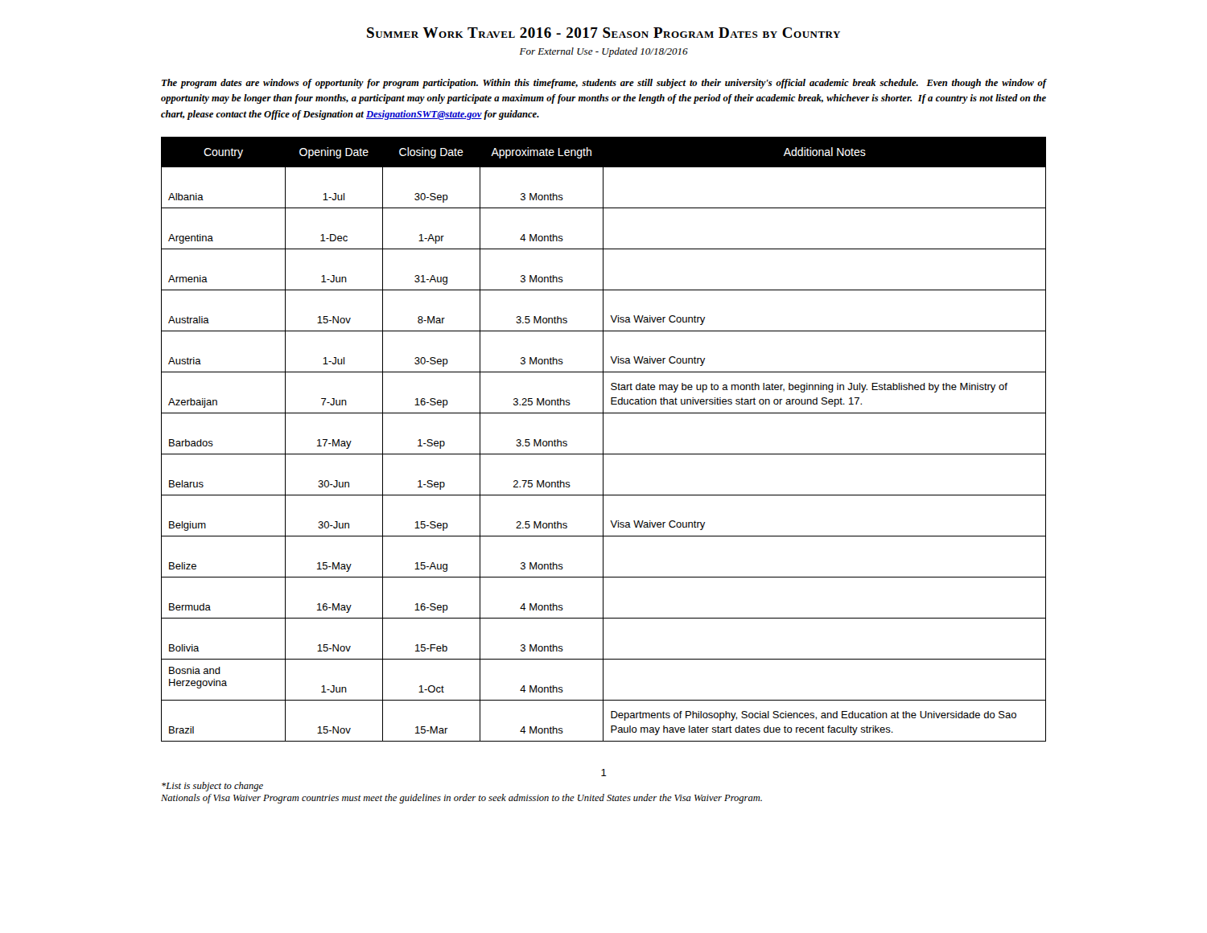Summer Work Travel 2016 - 2017 Season Program Dates by Country
For External Use - Updated 10/18/2016
The program dates are windows of opportunity for program participation. Within this timeframe, students are still subject to their university's official academic break schedule. Even though the window of opportunity may be longer than four months, a participant may only participate a maximum of four months or the length of the period of their academic break, whichever is shorter. If a country is not listed on the chart, please contact the Office of Designation at DesignationSWT@state.gov for guidance.
| Country | Opening Date | Closing Date | Approximate Length | Additional Notes |
| --- | --- | --- | --- | --- |
| Albania | 1-Jul | 30-Sep | 3 Months | |
| Argentina | 1-Dec | 1-Apr | 4 Months | |
| Armenia | 1-Jun | 31-Aug | 3 Months | |
| Australia | 15-Nov | 8-Mar | 3.5 Months | Visa Waiver Country |
| Austria | 1-Jul | 30-Sep | 3 Months | Visa Waiver Country |
| Azerbaijan | 7-Jun | 16-Sep | 3.25 Months | Start date may be up to a month later, beginning in July. Established by the Ministry of Education that universities start on or around Sept. 17. |
| Barbados | 17-May | 1-Sep | 3.5 Months | |
| Belarus | 30-Jun | 1-Sep | 2.75 Months | |
| Belgium | 30-Jun | 15-Sep | 2.5 Months | Visa Waiver Country |
| Belize | 15-May | 15-Aug | 3 Months | |
| Bermuda | 16-May | 16-Sep | 4 Months | |
| Bolivia | 15-Nov | 15-Feb | 3 Months | |
| Bosnia and Herzegovina | 1-Jun | 1-Oct | 4 Months | |
| Brazil | 15-Nov | 15-Mar | 4 Months | Departments of Philosophy, Social Sciences, and Education at the Universidade do Sao Paulo may have later start dates due to recent faculty strikes. |
1
*List is subject to change Nationals of Visa Waiver Program countries must meet the guidelines in order to seek admission to the United States under the Visa Waiver Program.